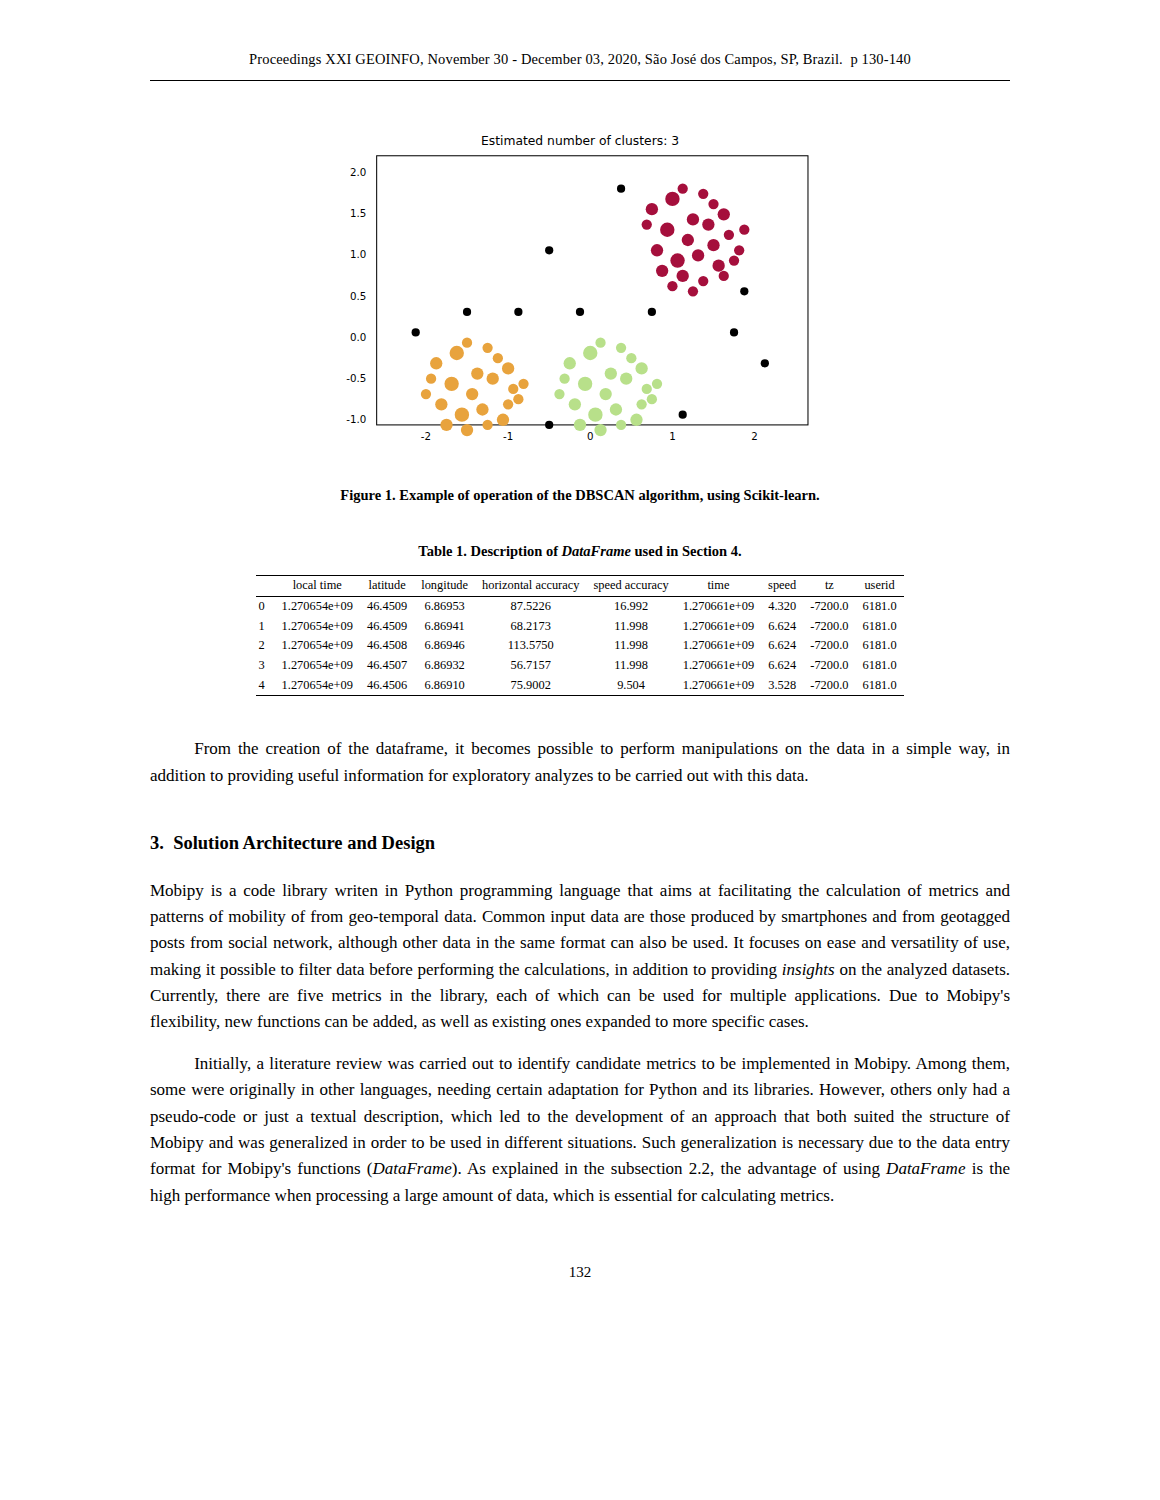Proceedings XXI GEOINFO, November 30 - December 03, 2020, São José dos Campos, SP, Brazil. p 130-140
Figure 1. Example of operation of the DBSCAN algorithm, using Scikit-learn.
Table 1. Description of DataFrame used in Section 4.
| | local time | latitude | longitude | horizontal accuracy | speed accuracy | time | speed | tz | userid |
| --- | --- | --- | --- | --- | --- | --- | --- | --- | --- |
| 0 | 1.270654e+09 | 46.4509 | 6.86953 | 87.5226 | 16.992 | 1.270661e+09 | 4.320 | -7200.0 | 6181.0 |
| 1 | 1.270654e+09 | 46.4509 | 6.86941 | 68.2173 | 11.998 | 1.270661e+09 | 6.624 | -7200.0 | 6181.0 |
| 2 | 1.270654e+09 | 46.4508 | 6.86946 | 113.5750 | 11.998 | 1.270661e+09 | 6.624 | -7200.0 | 6181.0 |
| 3 | 1.270654e+09 | 46.4507 | 6.86932 | 56.7157 | 11.998 | 1.270661e+09 | 6.624 | -7200.0 | 6181.0 |
| 4 | 1.270654e+09 | 46.4506 | 6.86910 | 75.9002 | 9.504 | 1.270661e+09 | 3.528 | -7200.0 | 6181.0 |
From the creation of the dataframe, it becomes possible to perform manipulations on the data in a simple way, in addition to providing useful information for exploratory analyzes to be carried out with this data.
3. Solution Architecture and Design
Mobipy is a code library writen in Python programming language that aims at facilitating the calculation of metrics and patterns of mobility of from geo-temporal data. Common input data are those produced by smartphones and from geotagged posts from social network, although other data in the same format can also be used. It focuses on ease and versatility of use, making it possible to filter data before performing the calculations, in addition to providing insights on the analyzed datasets. Currently, there are five metrics in the library, each of which can be used for multiple applications. Due to Mobipy's flexibility, new functions can be added, as well as existing ones expanded to more specific cases.
Initially, a literature review was carried out to identify candidate metrics to be implemented in Mobipy. Among them, some were originally in other languages, needing certain adaptation for Python and its libraries. However, others only had a pseudo-code or just a textual description, which led to the development of an approach that both suited the structure of Mobipy and was generalized in order to be used in different situations. Such generalization is necessary due to the data entry format for Mobipy's functions (DataFrame). As explained in the subsection 2.2, the advantage of using DataFrame is the high performance when processing a large amount of data, which is essential for calculating metrics.
132